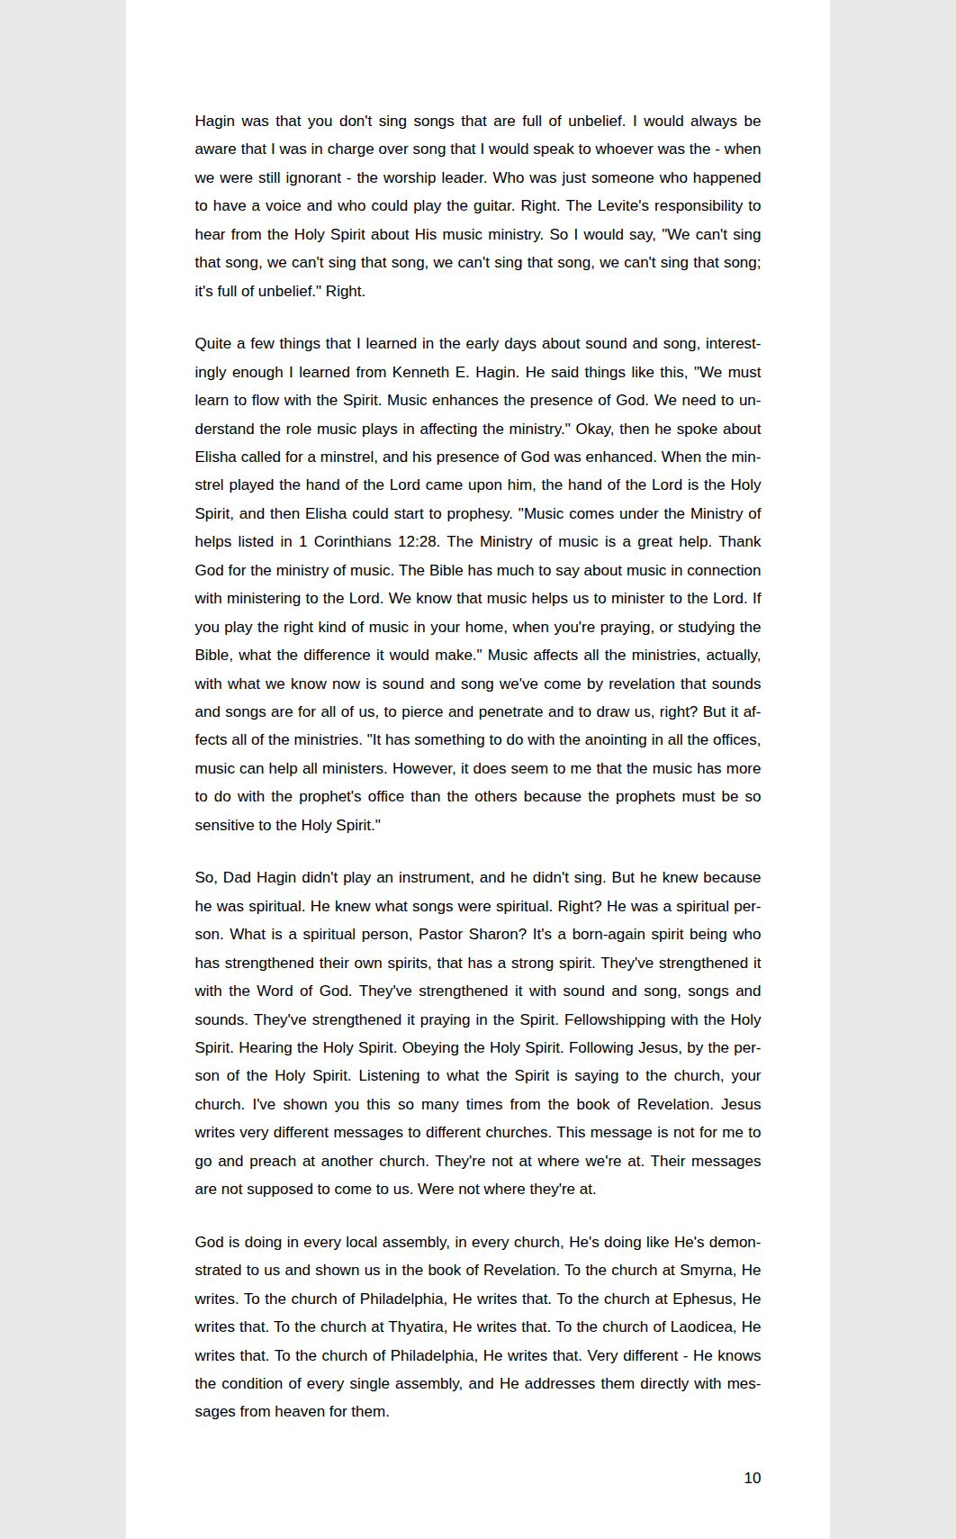Hagin was that you don't sing songs that are full of unbelief. I would always be aware that I was in charge over song that I would speak to whoever was the - when we were still ignorant - the worship leader. Who was just someone who happened to have a voice and who could play the guitar. Right. The Levite's responsibility to hear from the Holy Spirit about His music ministry. So I would say, "We can't sing that song, we can't sing that song, we can't sing that song, we can't sing that song; it's full of unbelief." Right.
Quite a few things that I learned in the early days about sound and song, interestingly enough I learned from Kenneth E. Hagin. He said things like this, "We must learn to flow with the Spirit. Music enhances the presence of God. We need to understand the role music plays in affecting the ministry." Okay, then he spoke about Elisha called for a minstrel, and his presence of God was enhanced. When the minstrel played the hand of the Lord came upon him, the hand of the Lord is the Holy Spirit, and then Elisha could start to prophesy. "Music comes under the Ministry of helps listed in 1 Corinthians 12:28. The Ministry of music is a great help. Thank God for the ministry of music. The Bible has much to say about music in connection with ministering to the Lord. We know that music helps us to minister to the Lord. If you play the right kind of music in your home, when you're praying, or studying the Bible, what the difference it would make." Music affects all the ministries, actually, with what we know now is sound and song we've come by revelation that sounds and songs are for all of us, to pierce and penetrate and to draw us, right? But it affects all of the ministries. "It has something to do with the anointing in all the offices, music can help all ministers. However, it does seem to me that the music has more to do with the prophet's office than the others because the prophets must be so sensitive to the Holy Spirit."
So, Dad Hagin didn't play an instrument, and he didn't sing. But he knew because he was spiritual. He knew what songs were spiritual. Right? He was a spiritual person. What is a spiritual person, Pastor Sharon? It's a born-again spirit being who has strengthened their own spirits, that has a strong spirit. They've strengthened it with the Word of God. They've strengthened it with sound and song, songs and sounds. They've strengthened it praying in the Spirit. Fellowshipping with the Holy Spirit. Hearing the Holy Spirit. Obeying the Holy Spirit. Following Jesus, by the person of the Holy Spirit. Listening to what the Spirit is saying to the church, your church. I've shown you this so many times from the book of Revelation. Jesus writes very different messages to different churches. This message is not for me to go and preach at another church. They're not at where we're at. Their messages are not supposed to come to us. Were not where they're at.
God is doing in every local assembly, in every church, He's doing like He's demonstrated to us and shown us in the book of Revelation. To the church at Smyrna, He writes. To the church of Philadelphia, He writes that. To the church at Ephesus, He writes that. To the church at Thyatira, He writes that. To the church of Laodicea, He writes that. To the church of Philadelphia, He writes that. Very different - He knows the condition of every single assembly, and He addresses them directly with messages from heaven for them.
10